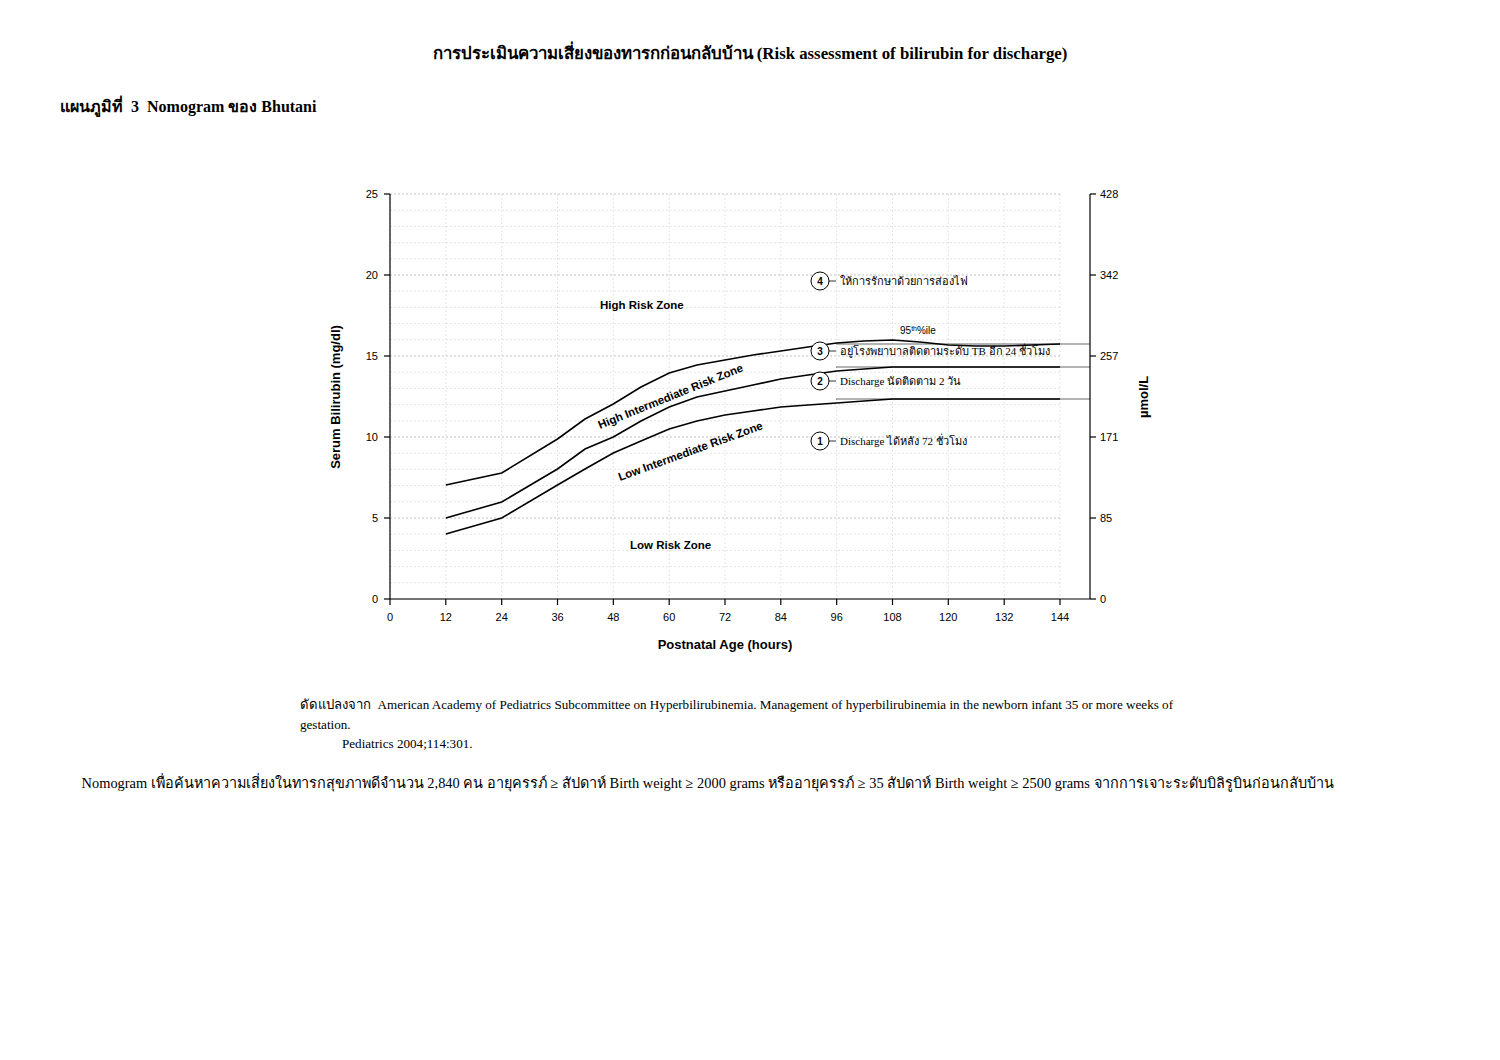การประเมินความเสี่ยงของทารกก่อนกลับบ้าน (Risk assessment of bilirubin for discharge)
แผนภูมิที่ 3 Nomogram ของ Bhutani
0 5 10 15 20 25 0 85 171 257 342 428 0 12 24 36 48 60 72 84 96 108 120 132 144 Postnatal Age (hours) Serum Bilirubin (mg/dl) µmol/L High Risk Zone High Intermediate Risk Zone Low Intermediate Risk Zone Low Risk Zone 95th%ile 4 ให้การรักษาด้วยการส่องไฟ 3 อยู่โรงพยาบาลติดตามระดับ TB อีก 24 ชั่วโมง 2 Discharge นัดติดตาม 2 วัน 1 Discharge ได้หลัง 72 ชั่วโมง
ดัดแปลงจาก American Academy of Pediatrics Subcommittee on Hyperbilirubinemia. Management of hyperbilirubinemia in the newborn infant 35 or more weeks of gestation. Pediatrics 2004;114:301.
Nomogram เพื่อค้นหาความเสี่ยงในทารกสุขภาพดีจำนวน 2,840 คน อายุครรภ์ ≥ สัปดาห์ Birth weight ≥ 2000 grams หรืออายุครรภ์ ≥ 35 สัปดาห์ Birth weight ≥ 2500 grams จากการเจาะระดับบิลิรูบินก่อนกลับบ้าน